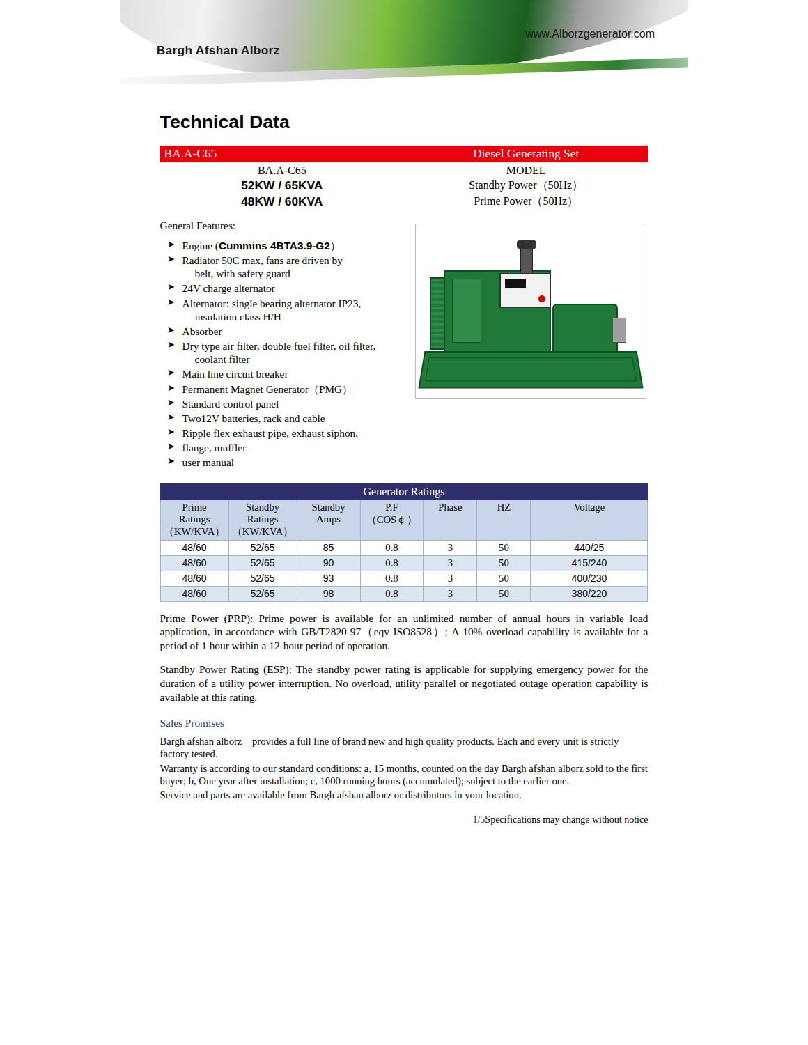Bargh Afshan Alborz
www.Alborzgenerator.com
Technical Data
| BA.A-C65 | Diesel Generating Set |
| BA.A-C65 | MODEL |
| 52KW / 65KVA | Standby Power（50Hz） |
| 48KW / 60KVA | Prime Power（50Hz） |
General Features:
Engine (Cummins 4BTA3.9-G2）
Radiator 50C max, fans are driven bybelt, with safety guard
24V charge alternator
Alternator: single bearing alternator IP23,insulation class H/H
Absorber
Dry type air filter, double fuel filter, oil filter,coolant filter
Main line circuit breaker
Permanent Magnet Generator（PMG）
Standard control panel
Two12V batteries, rack and cable
Ripple flex exhaust pipe, exhaust siphon,
flange, muffler
user manual
| Generator Ratings |
| --- |
| Prime Ratings （KW/KVA） | Standby Ratings （KW/KVA） | Standby Amps | P.F （COS￠） | Phase | HZ | Voltage |
| 48/60 | 52/65 | 85 | 0.8 | 3 | 50 | 440/25 |
| 48/60 | 52/65 | 90 | 0.8 | 3 | 50 | 415/240 |
| 48/60 | 52/65 | 93 | 0.8 | 3 | 50 | 400/230 |
| 48/60 | 52/65 | 98 | 0.8 | 3 | 50 | 380/220 |
Prime Power (PRP): Prime power is available for an unlimited number of annual hours in variable load application, in accordance with GB/T2820-97（eqv ISO8528）; A 10% overload capability is available for a period of 1 hour within a 12-hour period of operation.
Standby Power Rating (ESP): The standby power rating is applicable for supplying emergency power for the duration of a utility power interruption. No overload, utility parallel or negotiated outage operation capability is available at this rating.
Sales Promises
Bargh afshan alborz provides a full line of brand new and high quality products. Each and every unit is strictly factory tested.
Warranty is according to our standard conditions: a, 15 months, counted on the day Bargh afshan alborz sold to the first buyer; b, One year after installation; c, 1000 running hours (accumulated); subject to the earlier one.
Service and parts are available from Bargh afshan alborz or distributors in your location.
1/5 Specifications may change without notice